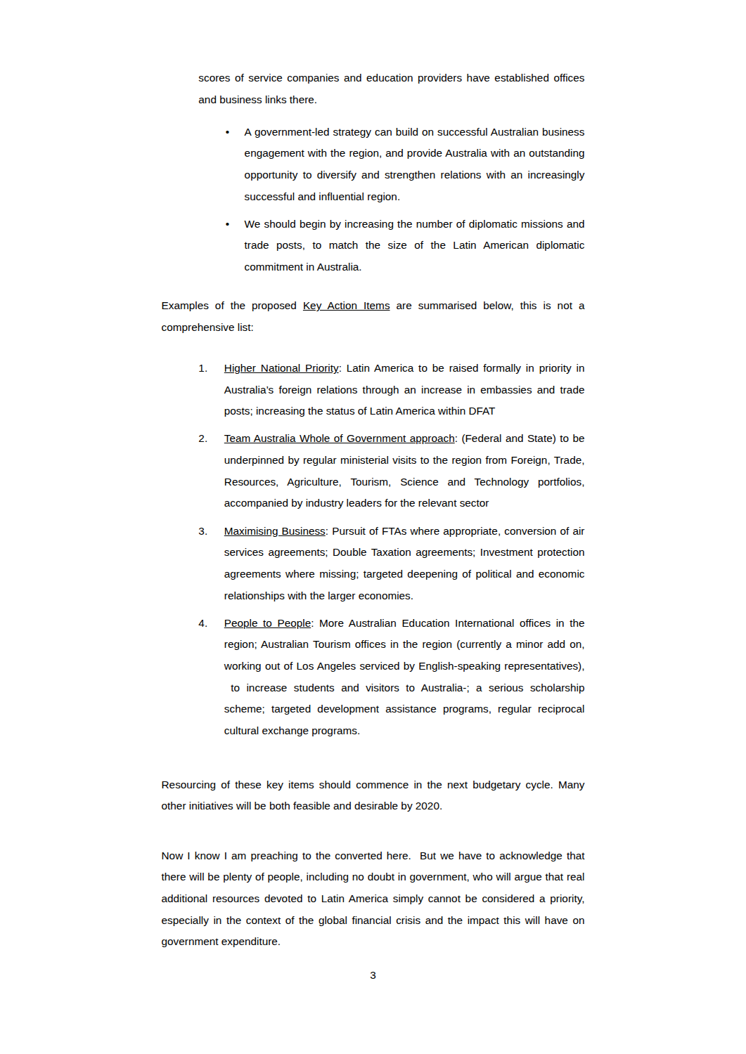scores of service companies and education providers have established offices and business links there.
A government-led strategy can build on successful Australian business engagement with the region, and provide Australia with an outstanding opportunity to diversify and strengthen relations with an increasingly successful and influential region.
We should begin by increasing the number of diplomatic missions and trade posts, to match the size of the Latin American diplomatic commitment in Australia.
Examples of the proposed Key Action Items are summarised below, this is not a comprehensive list:
Higher National Priority: Latin America to be raised formally in priority in Australia’s foreign relations through an increase in embassies and trade posts; increasing the status of Latin America within DFAT
Team Australia Whole of Government approach: (Federal and State) to be underpinned by regular ministerial visits to the region from Foreign, Trade, Resources, Agriculture, Tourism, Science and Technology portfolios, accompanied by industry leaders for the relevant sector
Maximising Business: Pursuit of FTAs where appropriate, conversion of air services agreements; Double Taxation agreements; Investment protection agreements where missing; targeted deepening of political and economic relationships with the larger economies.
People to People: More Australian Education International offices in the region; Australian Tourism offices in the region (currently a minor add on, working out of Los Angeles serviced by English-speaking representatives), to increase students and visitors to Australia-; a serious scholarship scheme; targeted development assistance programs, regular reciprocal cultural exchange programs.
Resourcing of these key items should commence in the next budgetary cycle. Many other initiatives will be both feasible and desirable by 2020.
Now I know I am preaching to the converted here. But we have to acknowledge that there will be plenty of people, including no doubt in government, who will argue that real additional resources devoted to Latin America simply cannot be considered a priority, especially in the context of the global financial crisis and the impact this will have on government expenditure.
3